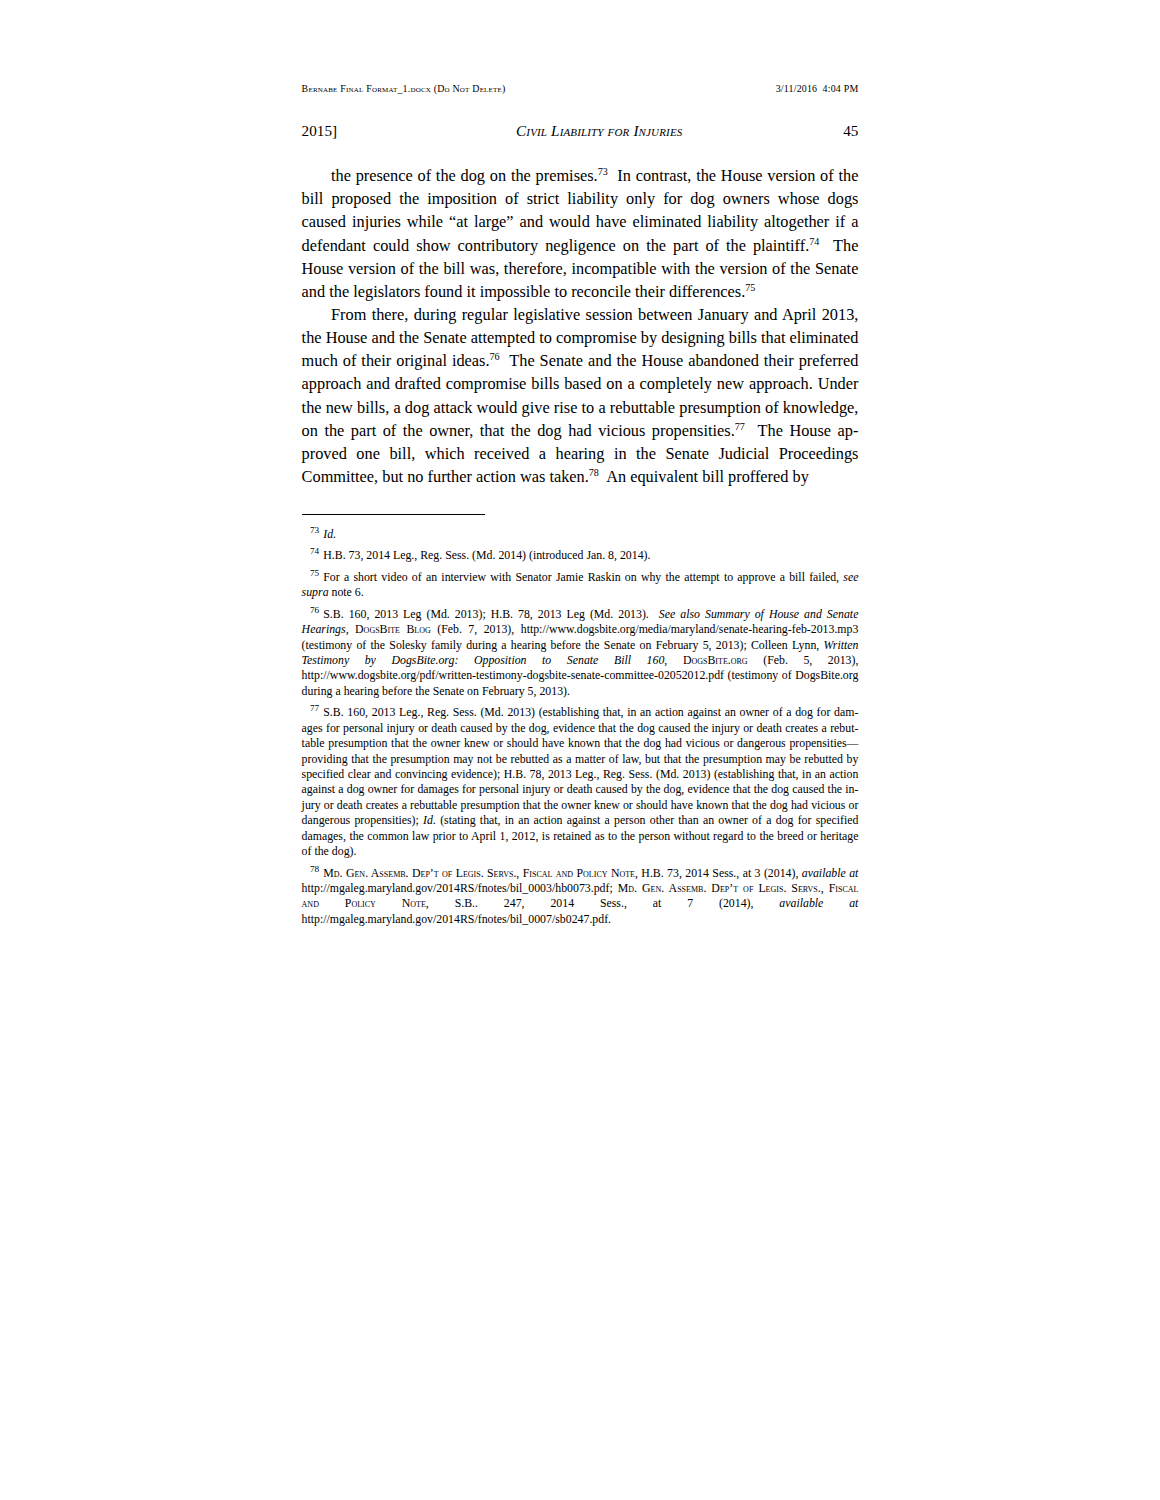Bernabe Final Format_1.docx (Do Not Delete) 3/11/2016 4:04 PM
2015] Civil Liability for Injuries 45
the presence of the dog on the premises.73 In contrast, the House version of the bill proposed the imposition of strict liability only for dog owners whose dogs caused injuries while “at large” and would have eliminated liability altogether if a defendant could show contributory negligence on the part of the plaintiff.74 The House version of the bill was, therefore, incompatible with the version of the Senate and the legislators found it impossible to reconcile their differences.75
From there, during regular legislative session between January and April 2013, the House and the Senate attempted to compromise by designing bills that eliminated much of their original ideas.76 The Senate and the House abandoned their preferred approach and drafted compromise bills based on a completely new approach. Under the new bills, a dog attack would give rise to a rebuttable presumption of knowledge, on the part of the owner, that the dog had vicious propensities.77 The House approved one bill, which received a hearing in the Senate Judicial Proceedings Committee, but no further action was taken.78 An equivalent bill proffered by
73 Id.
74 H.B. 73, 2014 Leg., Reg. Sess. (Md. 2014) (introduced Jan. 8, 2014).
75 For a short video of an interview with Senator Jamie Raskin on why the attempt to approve a bill failed, see supra note 6.
76 S.B. 160, 2013 Leg (Md. 2013); H.B. 78, 2013 Leg (Md. 2013). See also Summary of House and Senate Hearings, DogsBite Blog (Feb. 7, 2013), http://www.dogsbite.org/media/maryland/senate-hearing-feb-2013.mp3 (testimony of the Solesky family during a hearing before the Senate on February 5, 2013); Colleen Lynn, Written Testimony by DogsBite.org: Opposition to Senate Bill 160, DogsBite.org (Feb. 5, 2013), http://www.dogsbite.org/pdf/written-testimony-dogsbite-senate-committee-02052012.pdf (testimony of DogsBite.org during a hearing before the Senate on February 5, 2013).
77 S.B. 160, 2013 Leg., Reg. Sess. (Md. 2013) (establishing that, in an action against an owner of a dog for damages for personal injury or death caused by the dog, evidence that the dog caused the injury or death creates a rebuttable presumption that the owner knew or should have known that the dog had vicious or dangerous propensities—providing that the presumption may not be rebutted as a matter of law, but that the presumption may be rebutted by specified clear and convincing evidence); H.B. 78, 2013 Leg., Reg. Sess. (Md. 2013) (establishing that, in an action against a dog owner for damages for personal injury or death caused by the dog, evidence that the dog caused the injury or death creates a rebuttable presumption that the owner knew or should have known that the dog had vicious or dangerous propensities); Id. (stating that, in an action against a person other than an owner of a dog for specified damages, the common law prior to April 1, 2012, is retained as to the person without regard to the breed or heritage of the dog).
78 Md. Gen. Assemb. Dep’t of Legis. Servs., Fiscal and Policy Note, H.B. 73, 2014 Sess., at 3 (2014), available at http://mgaleg.maryland.gov/2014RS/fnotes/bil_0003/hb0073.pdf; Md. Gen. Assemb. Dep’t of Legis. Servs., Fiscal and Policy Note, S.B.. 247, 2014 Sess., at 7 (2014), available at http://mgaleg.maryland.gov/2014RS/fnotes/bil_0007/sb0247.pdf.